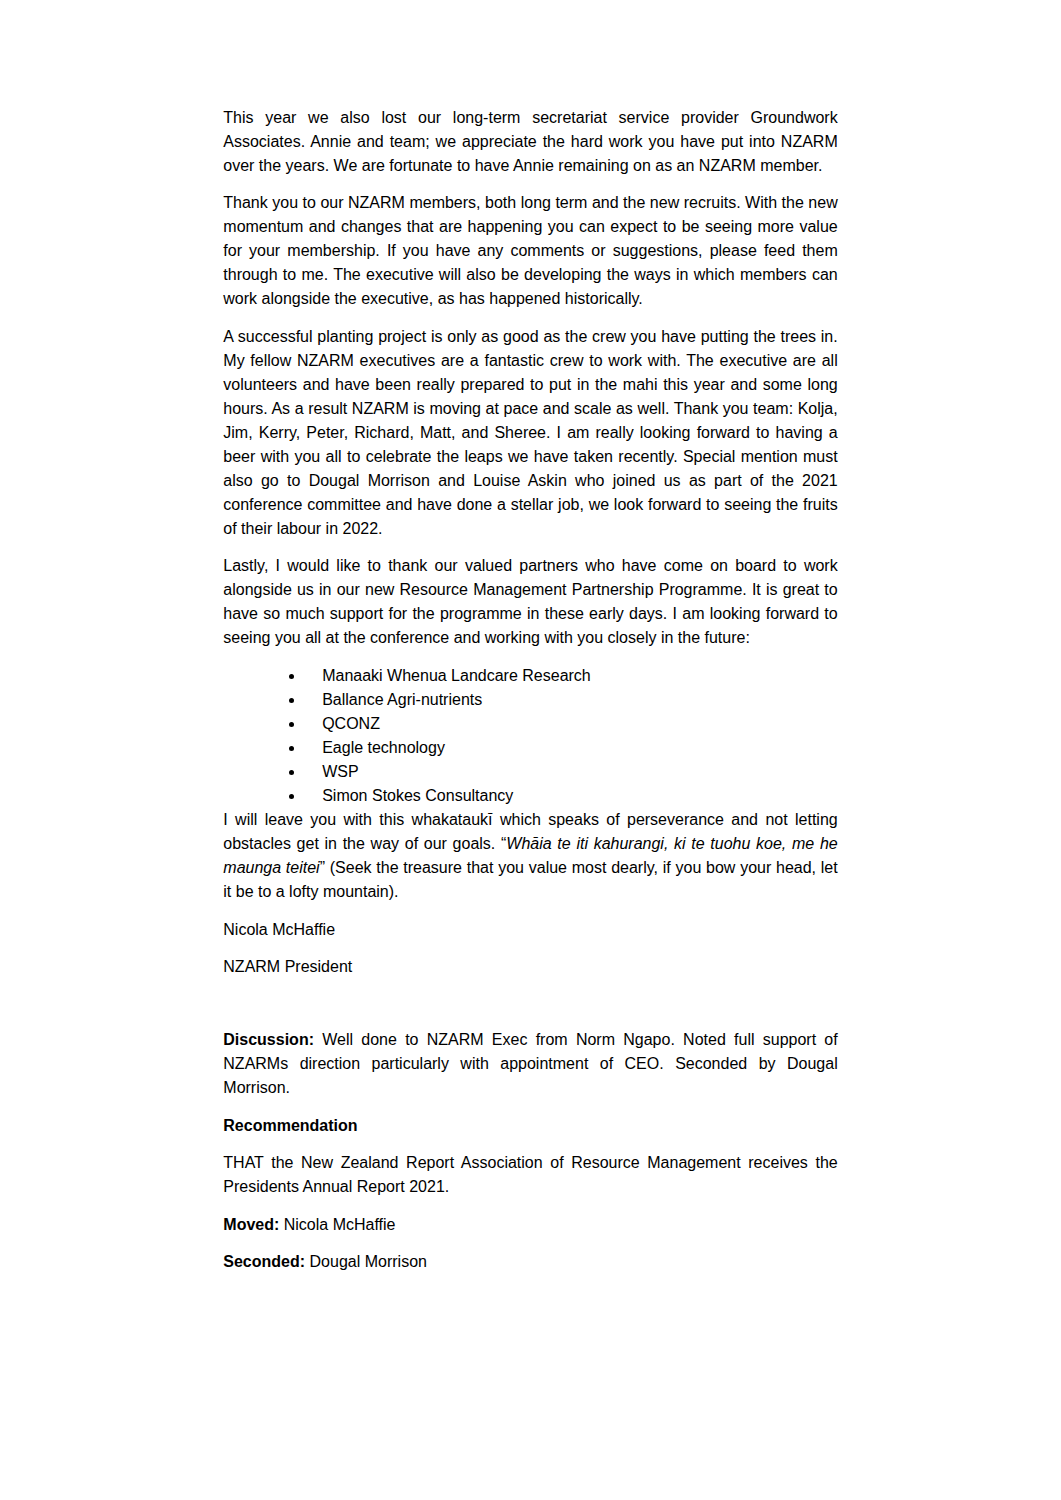This year we also lost our long-term secretariat service provider Groundwork Associates. Annie and team; we appreciate the hard work you have put into NZARM over the years. We are fortunate to have Annie remaining on as an NZARM member.
Thank you to our NZARM members, both long term and the new recruits. With the new momentum and changes that are happening you can expect to be seeing more value for your membership. If you have any comments or suggestions, please feed them through to me. The executive will also be developing the ways in which members can work alongside the executive, as has happened historically.
A successful planting project is only as good as the crew you have putting the trees in. My fellow NZARM executives are a fantastic crew to work with. The executive are all volunteers and have been really prepared to put in the mahi this year and some long hours. As a result NZARM is moving at pace and scale as well. Thank you team: Kolja, Jim, Kerry, Peter, Richard, Matt, and Sheree. I am really looking forward to having a beer with you all to celebrate the leaps we have taken recently. Special mention must also go to Dougal Morrison and Louise Askin who joined us as part of the 2021 conference committee and have done a stellar job, we look forward to seeing the fruits of their labour in 2022.
Lastly, I would like to thank our valued partners who have come on board to work alongside us in our new Resource Management Partnership Programme. It is great to have so much support for the programme in these early days. I am looking forward to seeing you all at the conference and working with you closely in the future:
Manaaki Whenua Landcare Research
Ballance Agri-nutrients
QCONZ
Eagle technology
WSP
Simon Stokes Consultancy
I will leave you with this whakataukī which speaks of perseverance and not letting obstacles get in the way of our goals. “Whāia te iti kahurangi, ki te tuohu koe, me he maunga teitei” (Seek the treasure that you value most dearly, if you bow your head, let it be to a lofty mountain).
Nicola McHaffie
NZARM President
Discussion: Well done to NZARM Exec from Norm Ngapo. Noted full support of NZARMs direction particularly with appointment of CEO. Seconded by Dougal Morrison.
Recommendation
THAT the New Zealand Report Association of Resource Management receives the Presidents Annual Report 2021.
Moved: Nicola McHaffie
Seconded: Dougal Morrison